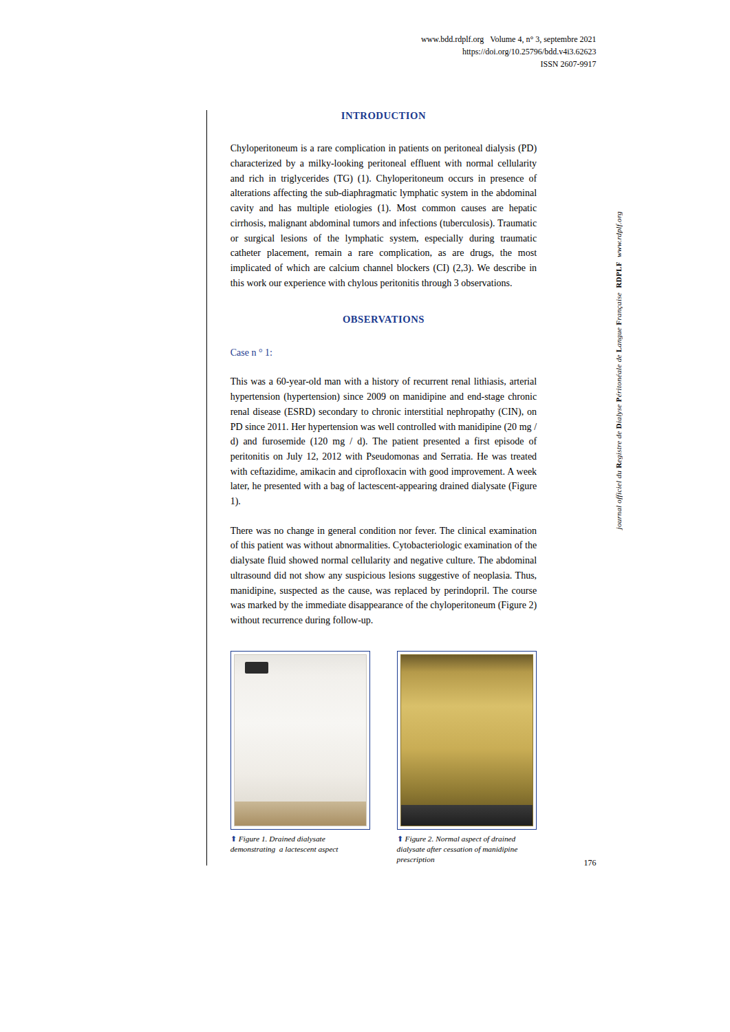www.bdd.rdplf.org Volume 4, n° 3, septembre 2021
https://doi.org/10.25796/bdd.v4i3.62623
ISSN 2607-9917
journal officiel du Registre de Dialyse Péritonéale de Langue Française RDPLF www.rdplf.org
INTRODUCTION
Chyloperitoneum is a rare complication in patients on peritoneal dialysis (PD) characterized by a milky-looking peritoneal effluent with normal cellularity and rich in triglycerides (TG) (1). Chyloperitoneum occurs in presence of alterations affecting the sub-diaphragmatic lymphatic system in the abdominal cavity and has multiple etiologies (1). Most common causes are hepatic cirrhosis, malignant abdominal tumors and infections (tuberculosis). Traumatic or surgical lesions of the lymphatic system, especially during traumatic catheter placement, remain a rare complication, as are drugs, the most implicated of which are calcium channel blockers (CI) (2,3). We describe in this work our experience with chylous peritonitis through 3 observations.
OBSERVATIONS
Case n ° 1:
This was a 60-year-old man with a history of recurrent renal lithiasis, arterial hypertension (hypertension) since 2009 on manidipine and end-stage chronic renal disease (ESRD) secondary to chronic interstitial nephropathy (CIN), on PD since 2011. Her hypertension was well controlled with manidipine (20 mg / d) and furosemide (120 mg / d). The patient presented a first episode of peritonitis on July 12, 2012 with Pseudomonas and Serratia. He was treated with ceftazidime, amikacin and ciprofloxacin with good improvement. A week later, he presented with a bag of lactescent-appearing drained dialysate (Figure 1).
There was no change in general condition nor fever. The clinical examination of this patient was without abnormalities. Cytobacteriologic examination of the dialysate fluid showed normal cellularity and negative culture. The abdominal ultrasound did not show any suspicious lesions suggestive of neoplasia. Thus, manidipine, suspected as the cause, was replaced by perindopril. The course was marked by the immediate disappearance of the chyloperitoneum (Figure 2) without recurrence during follow-up.
⬆Figure 1. Drained dialysate demonstrating a lactescent aspect
⬆Figure 2. Normal aspect of drained dialysate after cessation of manidipine prescription
176